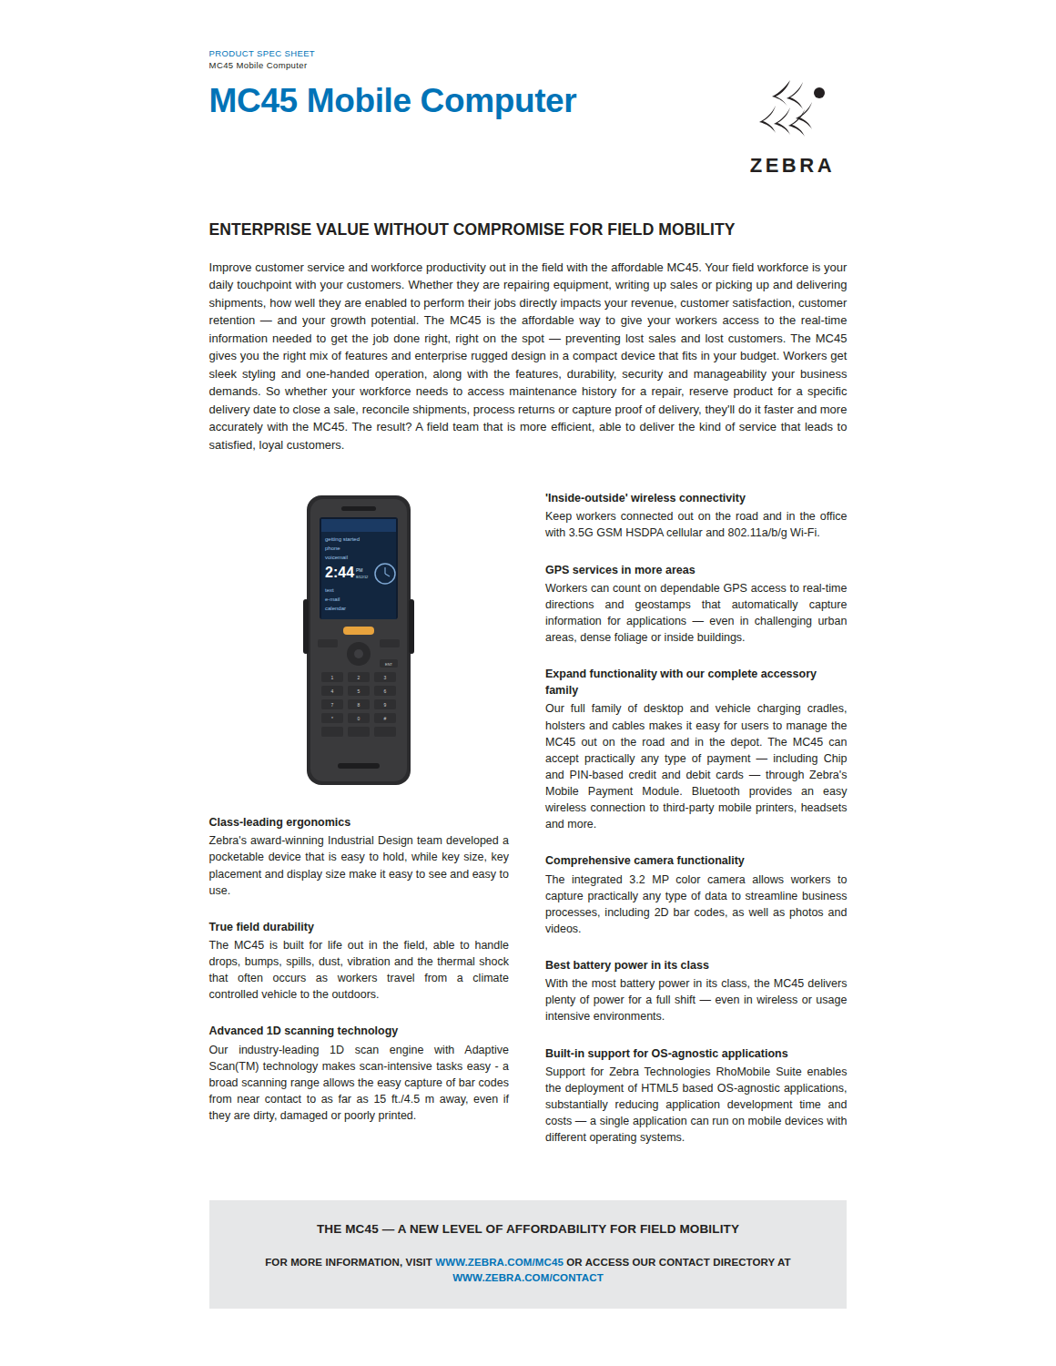PRODUCT SPEC SHEET MC45 Mobile Computer
MC45 Mobile Computer
ZEBRA
ENTERPRISE VALUE WITHOUT COMPROMISE FOR FIELD MOBILITY
Improve customer service and workforce productivity out in the field with the affordable MC45. Your field workforce is your daily touchpoint with your customers. Whether they are repairing equipment, writing up sales or picking up and delivering shipments, how well they are enabled to perform their jobs directly impacts your revenue, customer satisfaction, customer retention — and your growth potential. The MC45 is the affordable way to give your workers access to the real-time information needed to get the job done right, right on the spot — preventing lost sales and lost customers. The MC45 gives you the right mix of features and enterprise rugged design in a compact device that fits in your budget. Workers get sleek styling and one-handed operation, along with the features, durability, security and manageability your business demands. So whether your workforce needs to access maintenance history for a repair, reserve product for a specific delivery date to close a sale, reconcile shipments, process returns or capture proof of delivery, they'll do it faster and more accurately with the MC45. The result? A field team that is more efficient, able to deliver the kind of service that leads to satisfied, loyal customers.
getting started phone voicemail text e-mail calendar 2:44 PM 8/12/12 1 2 3 4 5 6 7 8 9 * 0 # ENT
Class-leading ergonomics
Zebra's award-winning Industrial Design team developed a pocketable device that is easy to hold, while key size, key placement and display size make it easy to see and easy to use.
True field durability
The MC45 is built for life out in the field, able to handle drops, bumps, spills, dust, vibration and the thermal shock that often occurs as workers travel from a climate controlled vehicle to the outdoors.
Advanced 1D scanning technology
Our industry-leading 1D scan engine with Adaptive Scan(TM) technology makes scan-intensive tasks easy - a broad scanning range allows the easy capture of bar codes from near contact to as far as 15 ft./4.5 m away, even if they are dirty, damaged or poorly printed.
'Inside-outside' wireless connectivity
Keep workers connected out on the road and in the office with 3.5G GSM HSDPA cellular and 802.11a/b/g Wi-Fi.
GPS services in more areas
Workers can count on dependable GPS access to real-time directions and geostamps that automatically capture information for applications — even in challenging urban areas, dense foliage or inside buildings.
Expand functionality with our complete accessory family
Our full family of desktop and vehicle charging cradles, holsters and cables makes it easy for users to manage the MC45 out on the road and in the depot. The MC45 can accept practically any type of payment — including Chip and PIN-based credit and debit cards — through Zebra's Mobile Payment Module. Bluetooth provides an easy wireless connection to third-party mobile printers, headsets and more.
Comprehensive camera functionality
The integrated 3.2 MP color camera allows workers to capture practically any type of data to streamline business processes, including 2D bar codes, as well as photos and videos.
Best battery power in its class
With the most battery power in its class, the MC45 delivers plenty of power for a full shift — even in wireless or usage intensive environments.
Built-in support for OS-agnostic applications
Support for Zebra Technologies RhoMobile Suite enables the deployment of HTML5 based OS-agnostic applications, substantially reducing application development time and costs — a single application can run on mobile devices with different operating systems.
THE MC45 — A NEW LEVEL OF AFFORDABILITY FOR FIELD MOBILITY
FOR MORE INFORMATION, VISIT WWW.ZEBRA.COM/MC45 OR ACCESS OUR CONTACT DIRECTORY AT WWW.ZEBRA.COM/CONTACT